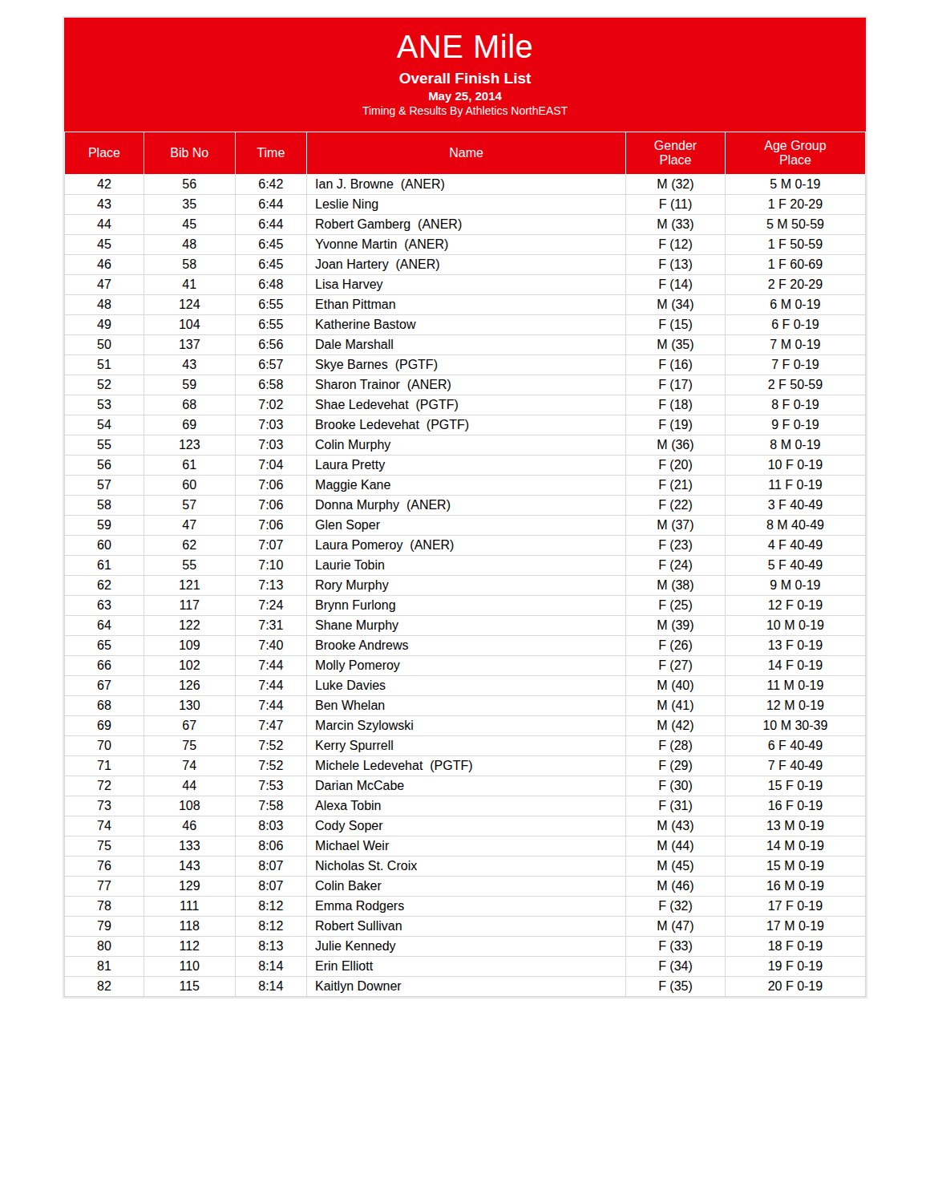ANE Mile
Overall Finish List
May 25, 2014
Timing & Results By Athletics NorthEAST
| Place | Bib No | Time | Name | Gender Place | Age Group Place |
| --- | --- | --- | --- | --- | --- |
| 42 | 56 | 6:42 | Ian J. Browne (ANER) | M (32) | 5 M 0-19 |
| 43 | 35 | 6:44 | Leslie Ning | F (11) | 1 F 20-29 |
| 44 | 45 | 6:44 | Robert Gamberg (ANER) | M (33) | 5 M 50-59 |
| 45 | 48 | 6:45 | Yvonne Martin (ANER) | F (12) | 1 F 50-59 |
| 46 | 58 | 6:45 | Joan Hartery (ANER) | F (13) | 1 F 60-69 |
| 47 | 41 | 6:48 | Lisa Harvey | F (14) | 2 F 20-29 |
| 48 | 124 | 6:55 | Ethan Pittman | M (34) | 6 M 0-19 |
| 49 | 104 | 6:55 | Katherine Bastow | F (15) | 6 F 0-19 |
| 50 | 137 | 6:56 | Dale Marshall | M (35) | 7 M 0-19 |
| 51 | 43 | 6:57 | Skye Barnes (PGTF) | F (16) | 7 F 0-19 |
| 52 | 59 | 6:58 | Sharon Trainor (ANER) | F (17) | 2 F 50-59 |
| 53 | 68 | 7:02 | Shae Ledevehat (PGTF) | F (18) | 8 F 0-19 |
| 54 | 69 | 7:03 | Brooke Ledevehat (PGTF) | F (19) | 9 F 0-19 |
| 55 | 123 | 7:03 | Colin Murphy | M (36) | 8 M 0-19 |
| 56 | 61 | 7:04 | Laura Pretty | F (20) | 10 F 0-19 |
| 57 | 60 | 7:06 | Maggie Kane | F (21) | 11 F 0-19 |
| 58 | 57 | 7:06 | Donna Murphy (ANER) | F (22) | 3 F 40-49 |
| 59 | 47 | 7:06 | Glen Soper | M (37) | 8 M 40-49 |
| 60 | 62 | 7:07 | Laura Pomeroy (ANER) | F (23) | 4 F 40-49 |
| 61 | 55 | 7:10 | Laurie Tobin | F (24) | 5 F 40-49 |
| 62 | 121 | 7:13 | Rory Murphy | M (38) | 9 M 0-19 |
| 63 | 117 | 7:24 | Brynn Furlong | F (25) | 12 F 0-19 |
| 64 | 122 | 7:31 | Shane Murphy | M (39) | 10 M 0-19 |
| 65 | 109 | 7:40 | Brooke Andrews | F (26) | 13 F 0-19 |
| 66 | 102 | 7:44 | Molly Pomeroy | F (27) | 14 F 0-19 |
| 67 | 126 | 7:44 | Luke Davies | M (40) | 11 M 0-19 |
| 68 | 130 | 7:44 | Ben Whelan | M (41) | 12 M 0-19 |
| 69 | 67 | 7:47 | Marcin Szylowski | M (42) | 10 M 30-39 |
| 70 | 75 | 7:52 | Kerry Spurrell | F (28) | 6 F 40-49 |
| 71 | 74 | 7:52 | Michele Ledevehat (PGTF) | F (29) | 7 F 40-49 |
| 72 | 44 | 7:53 | Darian McCabe | F (30) | 15 F 0-19 |
| 73 | 108 | 7:58 | Alexa Tobin | F (31) | 16 F 0-19 |
| 74 | 46 | 8:03 | Cody Soper | M (43) | 13 M 0-19 |
| 75 | 133 | 8:06 | Michael Weir | M (44) | 14 M 0-19 |
| 76 | 143 | 8:07 | Nicholas St. Croix | M (45) | 15 M 0-19 |
| 77 | 129 | 8:07 | Colin Baker | M (46) | 16 M 0-19 |
| 78 | 111 | 8:12 | Emma Rodgers | F (32) | 17 F 0-19 |
| 79 | 118 | 8:12 | Robert Sullivan | M (47) | 17 M 0-19 |
| 80 | 112 | 8:13 | Julie Kennedy | F (33) | 18 F 0-19 |
| 81 | 110 | 8:14 | Erin Elliott | F (34) | 19 F 0-19 |
| 82 | 115 | 8:14 | Kaitlyn Downer | F (35) | 20 F 0-19 |